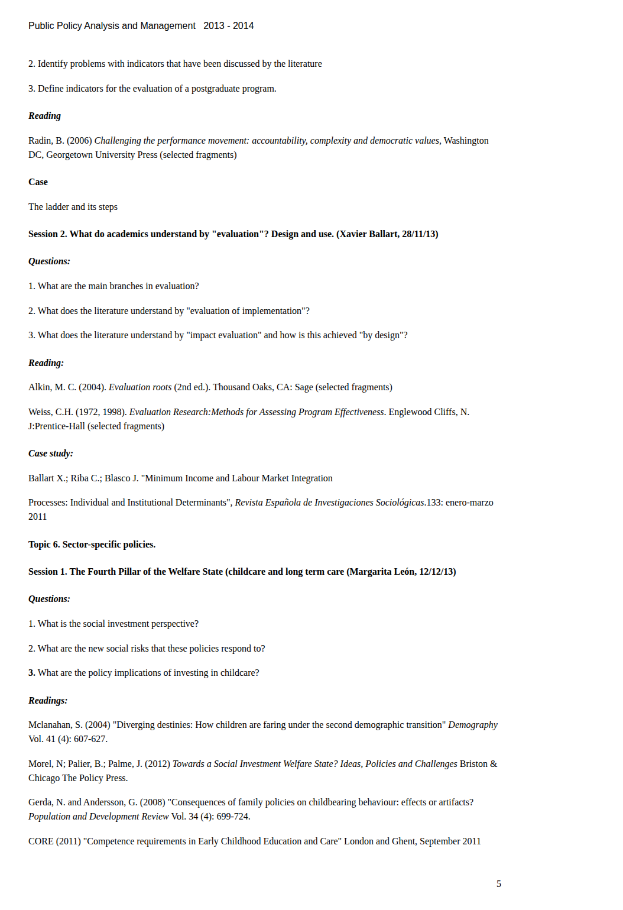Public Policy Analysis and Management 2013 - 2014
2. Identify problems with indicators that have been discussed by the literature
3. Define indicators for the evaluation of a postgraduate program.
Reading
Radin, B. (2006) Challenging the performance movement: accountability, complexity and democratic values, Washington DC, Georgetown University Press (selected fragments)
Case
The ladder and its steps
Session 2. What do academics understand by "evaluation"? Design and use. (Xavier Ballart, 28/11/13)
Questions:
1. What are the main branches in evaluation?
2. What does the literature understand by "evaluation of implementation"?
3. What does the literature understand by "impact evaluation" and how is this achieved "by design"?
Reading:
Alkin, M. C. (2004). Evaluation roots (2nd ed.). Thousand Oaks, CA: Sage (selected fragments)
Weiss, C.H. (1972, 1998). Evaluation Research:Methods for Assessing Program Effectiveness. Englewood Cliffs, N. J:Prentice-Hall (selected fragments)
Case study:
Ballart X.; Riba C.; Blasco J. "Minimum Income and Labour Market Integration
Processes: Individual and Institutional Determinants", Revista Española de Investigaciones Sociológicas.133: enero-marzo 2011
Topic 6. Sector-specific policies.
Session 1. The Fourth Pillar of the Welfare State (childcare and long term care (Margarita León, 12/12/13)
Questions:
1. What is the social investment perspective?
2. What are the new social risks that these policies respond to?
3. What are the policy implications of investing in childcare?
Readings:
Mclanahan, S. (2004) "Diverging destinies: How children are faring under the second demographic transition" Demography Vol. 41 (4): 607-627.
Morel, N; Palier, B.; Palme, J. (2012) Towards a Social Investment Welfare State? Ideas, Policies and Challenges Briston & Chicago The Policy Press.
Gerda, N. and Andersson, G. (2008) "Consequences of family policies on childbearing behaviour: effects or artifacts? Population and Development Review Vol. 34 (4): 699-724.
CORE (2011) "Competence requirements in Early Childhood Education and Care" London and Ghent, September 2011
5